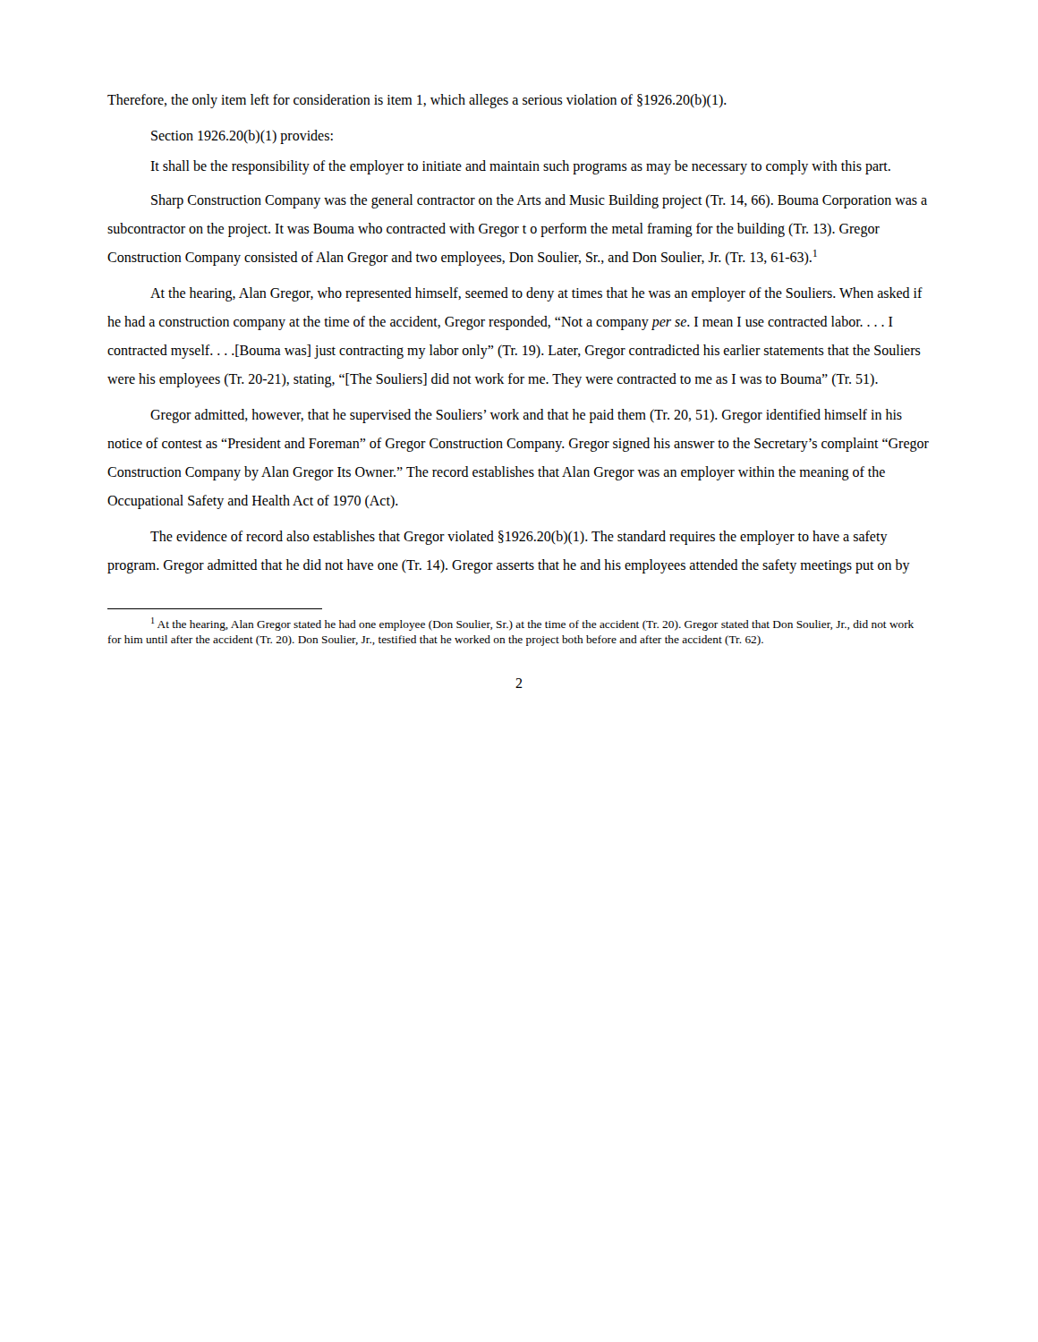Therefore, the only item left for consideration is item 1, which alleges a serious violation of §1926.20(b)(1).
Section 1926.20(b)(1) provides:
It shall be the responsibility of the employer to initiate and maintain such programs as may be necessary to comply with this part.
Sharp Construction Company was the general contractor on the Arts and Music Building project (Tr. 14, 66). Bouma Corporation was a subcontractor on the project. It was Bouma who contracted with Gregor t o perform the metal framing for the building (Tr. 13). Gregor Construction Company consisted of Alan Gregor and two employees, Don Soulier, Sr., and Don Soulier, Jr. (Tr. 13, 61-63).1
At the hearing, Alan Gregor, who represented himself, seemed to deny at times that he was an employer of the Souliers. When asked if he had a construction company at the time of the accident, Gregor responded, “Not a company per se. I mean I use contracted labor. . . . I contracted myself. . . .[Bouma was] just contracting my labor only” (Tr. 19). Later, Gregor contradicted his earlier statements that the Souliers were his employees (Tr. 20-21), stating, “[The Souliers] did not work for me. They were contracted to me as I was to Bouma” (Tr. 51).
Gregor admitted, however, that he supervised the Souliers’ work and that he paid them (Tr. 20, 51). Gregor identified himself in his notice of contest as “President and Foreman” of Gregor Construction Company. Gregor signed his answer to the Secretary’s complaint “Gregor Construction Company by Alan Gregor Its Owner.” The record establishes that Alan Gregor was an employer within the meaning of the Occupational Safety and Health Act of 1970 (Act).
The evidence of record also establishes that Gregor violated §1926.20(b)(1). The standard requires the employer to have a safety program. Gregor admitted that he did not have one (Tr. 14). Gregor asserts that he and his employees attended the safety meetings put on by
1 At the hearing, Alan Gregor stated he had one employee (Don Soulier, Sr.) at the time of the accident (Tr. 20). Gregor stated that Don Soulier, Jr., did not work for him until after the accident (Tr. 20). Don Soulier, Jr., testified that he worked on the project both before and after the accident (Tr. 62).
2